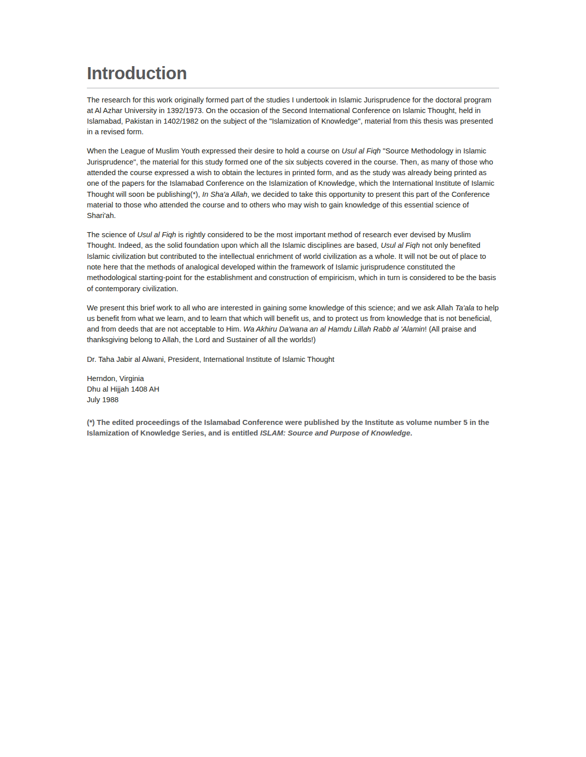Introduction
The research for this work originally formed part of the studies I undertook in Islamic Jurisprudence for the doctoral program at Al Azhar University in 1392/1973. On the occasion of the Second International Conference on Islamic Thought, held in Islamabad, Pakistan in 1402/1982 on the subject of the "Islamization of Knowledge", material from this thesis was presented in a revised form.
When the League of Muslim Youth expressed their desire to hold a course on Usul al Fiqh "Source Methodology in Islamic Jurisprudence", the material for this study formed one of the six subjects covered in the course. Then, as many of those who attended the course expressed a wish to obtain the lectures in printed form, and as the study was already being printed as one of the papers for the Islamabad Conference on the Islamization of Knowledge, which the International Institute of Islamic Thought will soon be publishing(*), In Sha'a Allah, we decided to take this opportunity to present this part of the Conference material to those who attended the course and to others who may wish to gain knowledge of this essential science of Shari'ah.
The science of Usul al Fiqh is rightly considered to be the most important method of research ever devised by Muslim Thought. Indeed, as the solid foundation upon which all the Islamic disciplines are based, Usul al Fiqh not only benefited Islamic civilization but contributed to the intellectual enrichment of world civilization as a whole. It will not be out of place to note here that the methods of analogical developed within the framework of Islamic jurisprudence constituted the methodological starting-point for the establishment and construction of empiricism, which in turn is considered to be the basis of contemporary civilization.
We present this brief work to all who are interested in gaining some knowledge of this science; and we ask Allah Ta'ala to help us benefit from what we learn, and to learn that which will benefit us, and to protect us from knowledge that is not beneficial, and from deeds that are not acceptable to Him. Wa Akhiru Da'wana an al Hamdu Lillah Rabb al 'Alamin! (All praise and thanksgiving belong to Allah, the Lord and Sustainer of all the worlds!)
Dr. Taha Jabir al Alwani, President, International Institute of Islamic Thought
Herndon, Virginia
Dhu al Hijjah 1408 AH
July 1988
(*) The edited proceedings of the Islamabad Conference were published by the Institute as volume number 5 in the Islamization of Knowledge Series, and is entitled ISLAM: Source and Purpose of Knowledge.